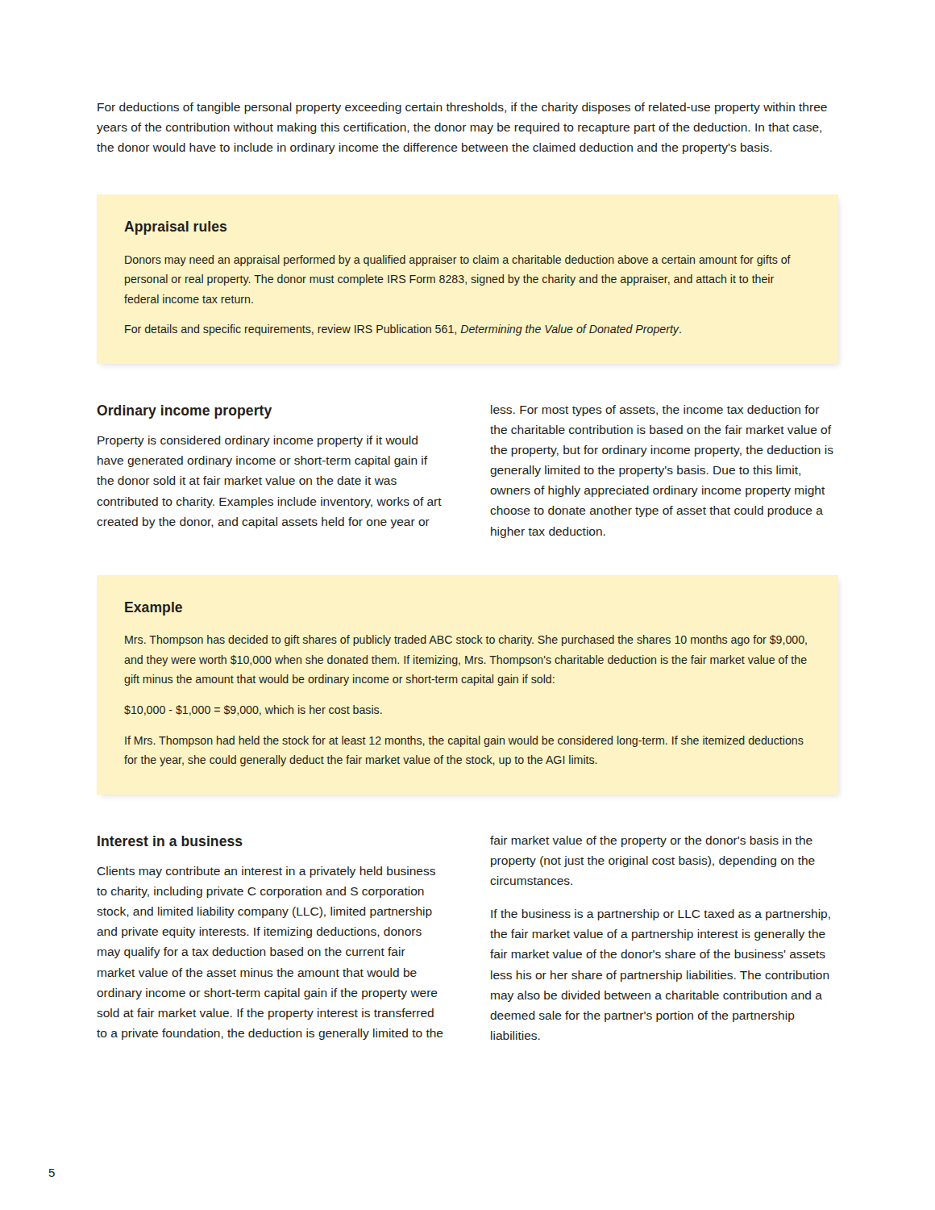For deductions of tangible personal property exceeding certain thresholds, if the charity disposes of related-use property within three years of the contribution without making this certification, the donor may be required to recapture part of the deduction. In that case, the donor would have to include in ordinary income the difference between the claimed deduction and the property's basis.
Appraisal rules
Donors may need an appraisal performed by a qualified appraiser to claim a charitable deduction above a certain amount for gifts of personal or real property. The donor must complete IRS Form 8283, signed by the charity and the appraiser, and attach it to their federal income tax return.
For details and specific requirements, review IRS Publication 561, Determining the Value of Donated Property.
Ordinary income property
Property is considered ordinary income property if it would have generated ordinary income or short-term capital gain if the donor sold it at fair market value on the date it was contributed to charity. Examples include inventory, works of art created by the donor, and capital assets held for one year or less. For most types of assets, the income tax deduction for the charitable contribution is based on the fair market value of the property, but for ordinary income property, the deduction is generally limited to the property's basis. Due to this limit, owners of highly appreciated ordinary income property might choose to donate another type of asset that could produce a higher tax deduction.
Example
Mrs. Thompson has decided to gift shares of publicly traded ABC stock to charity. She purchased the shares 10 months ago for $9,000, and they were worth $10,000 when she donated them. If itemizing, Mrs. Thompson's charitable deduction is the fair market value of the gift minus the amount that would be ordinary income or short-term capital gain if sold:
$10,000 - $1,000 = $9,000, which is her cost basis.
If Mrs. Thompson had held the stock for at least 12 months, the capital gain would be considered long-term. If she itemized deductions for the year, she could generally deduct the fair market value of the stock, up to the AGI limits.
Interest in a business
Clients may contribute an interest in a privately held business to charity, including private C corporation and S corporation stock, and limited liability company (LLC), limited partnership and private equity interests. If itemizing deductions, donors may qualify for a tax deduction based on the current fair market value of the asset minus the amount that would be ordinary income or short-term capital gain if the property were sold at fair market value. If the property interest is transferred to a private foundation, the deduction is generally limited to the fair market value of the property or the donor's basis in the property (not just the original cost basis), depending on the circumstances.
If the business is a partnership or LLC taxed as a partnership, the fair market value of a partnership interest is generally the fair market value of the donor's share of the business' assets less his or her share of partnership liabilities. The contribution may also be divided between a charitable contribution and a deemed sale for the partner's portion of the partnership liabilities.
5